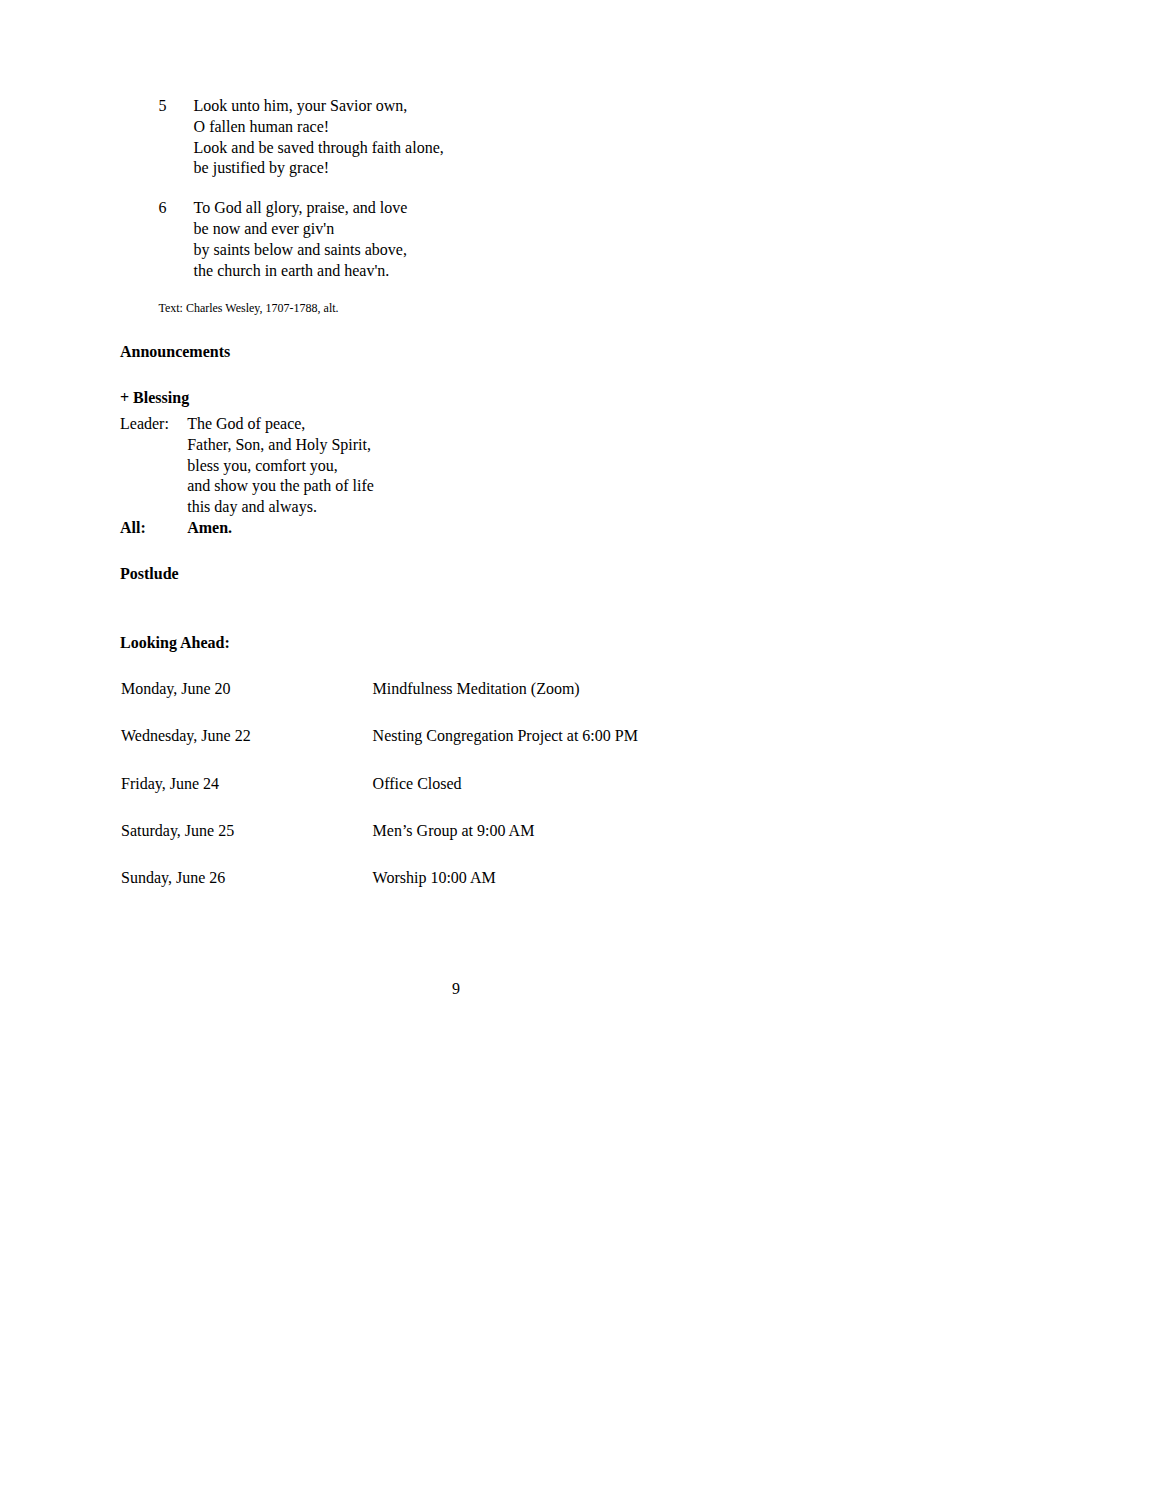5
Look unto him, your Savior own,
O fallen human race!
Look and be saved through faith alone,
be justified by grace!
6
To God all glory, praise, and love
be now and ever giv'n
by saints below and saints above,
the church in earth and heav'n.
Text: Charles Wesley, 1707-1788, alt.
Announcements
+ Blessing
| Leader: | The God of peace, |
| | Father, Son, and Holy Spirit, |
| | bless you, comfort you, |
| | and show you the path of life |
| | this day and always. |
| All: | Amen. |
Postlude
Looking Ahead:
| Monday, June 20 | Mindfulness Meditation (Zoom) |
| Wednesday, June 22 | Nesting Congregation Project at 6:00 PM |
| Friday, June 24 | Office Closed |
| Saturday, June 25 | Men’s Group at 9:00 AM |
| Sunday, June 26 | Worship 10:00 AM |
9